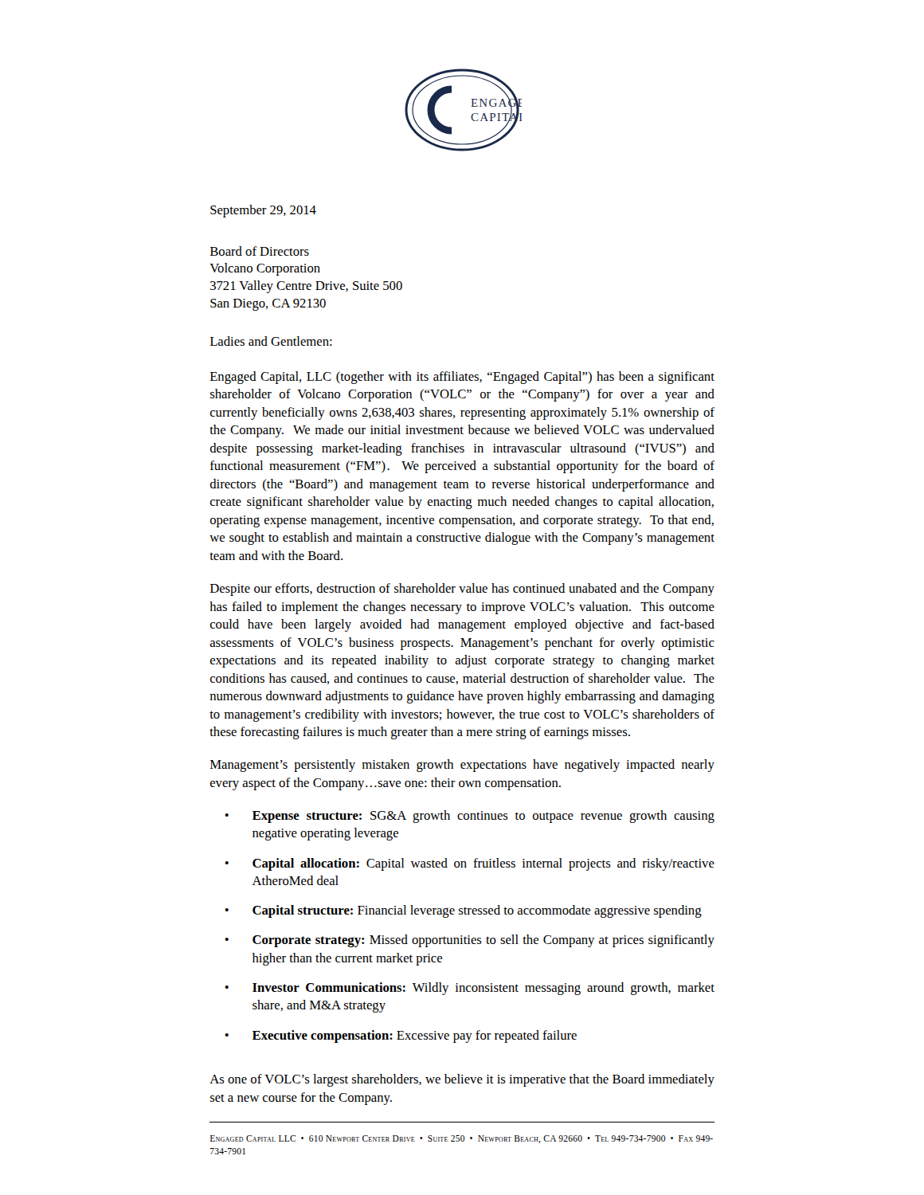ENGAGED CAPITAL
September 29, 2014
Board of Directors
Volcano Corporation
3721 Valley Centre Drive, Suite 500
San Diego, CA 92130
Ladies and Gentlemen:
Engaged Capital, LLC (together with its affiliates, “Engaged Capital”) has been a significant shareholder of Volcano Corporation (“VOLC” or the “Company”) for over a year and currently beneficially owns 2,638,403 shares, representing approximately 5.1% ownership of the Company. We made our initial investment because we believed VOLC was undervalued despite possessing market-leading franchises in intravascular ultrasound (“IVUS”) and functional measurement (“FM”) . We perceived a substantial opportunity for the board of directors (the “Board”) and management team to reverse historical underperformance and create significant shareholder value by enacting much needed changes to capital allocation, operating expense management, incentive compensation, and corporate strategy. To that end, we sought to establish and maintain a constructive dialogue with the Company’s management team and with the Board.
Despite our efforts, destruction of shareholder value has continued unabated and the Company has failed to implement the changes necessary to improve VOLC’s valuation. This outcome could have been largely avoided had management employed objective and fact-based assessments of VOLC’s business prospects. Management’s penchant for overly optimistic expectations and its repeated inability to adjust corporate strategy to changing market conditions has caused, and continues to cause, material destruction of shareholder value. The numerous downward adjustments to guidance have proven highly embarrassing and damaging to management’s credibility with investors; however, the true cost to VOLC’s shareholders of these forecasting failures is much greater than a mere string of earnings misses.
Management’s persistently mistaken growth expectations have negatively impacted nearly every aspect of the Company…save one: their own compensation.
Expense structure: SG&A growth continues to outpace revenue growth causing negative operating leverage
Capital allocation: Capital wasted on fruitless internal projects and risky/reactive AtheroMed deal
Capital structure: Financial leverage stressed to accommodate aggressive spending
Corporate strategy: Missed opportunities to sell the Company at prices significantly higher than the current market price
Investor Communications: Wildly inconsistent messaging around growth, market share, and M&A strategy
Executive compensation: Excessive pay for repeated failure
As one of VOLC’s largest shareholders, we believe it is imperative that the Board immediately set a new course for the Company.
Engaged Capital LLC • 610 Newport Center Drive • Suite 250 • Newport Beach, CA 92660 • Tel 949-734-7900 • Fax 949-734-7901